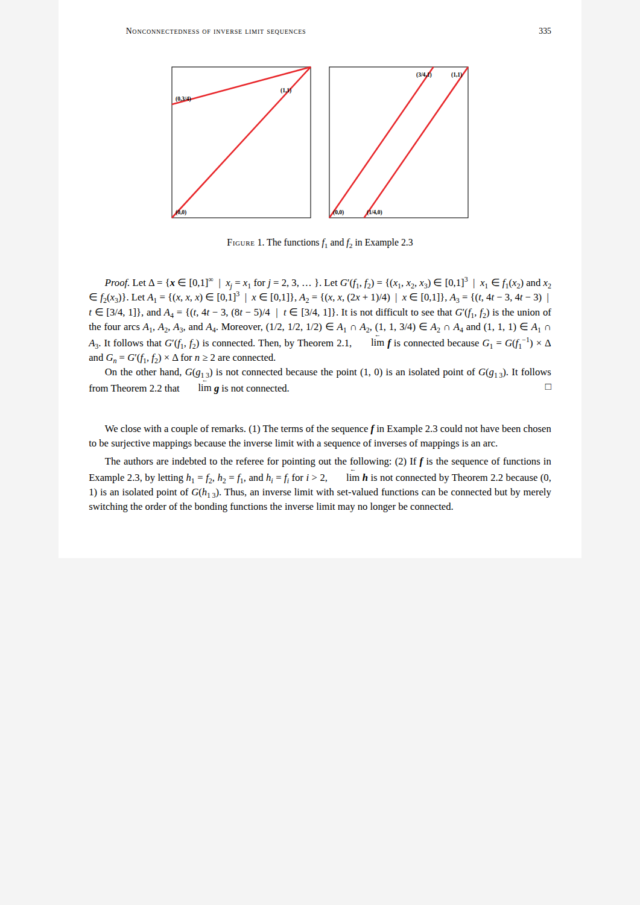Nonconnectedness of inverse limit sequences 335
(1,1) (0,3/4) (0,0) (3/4,1) (1,1) (0,0) (1/4,0)
Figure 1. The functions f1 and f2 in Example 2.3
Proof. Let Δ = {x ∈ [0,1]∞ | xj = x1 for j = 2, 3, … }. Let G′(f1, f2) = {(x1, x2, x3) ∈ [0,1]3 | x1 ∈ f1(x2) and x2 ∈ f2(x3)}. Let A1 = {(x, x, x) ∈ [0,1]3 | x ∈ [0,1]}, A2 = {(x, x, (2x + 1)/4) | x ∈ [0,1]}, A3 = {(t, 4t − 3, 4t − 3) | t ∈ [3/4, 1]}, and A4 = {(t, 4t − 3, (8t − 5)/4 | t ∈ [3/4, 1]}. It is not difficult to see that G′(f1, f2) is the union of the four arcs A1, A2, A3, and A4. Moreover, (1/2, 1/2, 1/2) ∈ A1 ∩ A2, (1, 1, 3/4) ∈ A2 ∩ A4 and (1, 1, 1) ∈ A1 ∩ A3. It follows that G′(f1, f2) is connected. Then, by Theorem 2.1, ←lim f is connected because G1 = G(f1−1) × Δ and Gn = G′(f1, f2) × Δ for n ≥ 2 are connected.
On the other hand, G(g1 3) is not connected because the point (1, 0) is an isolated point of G(g1 3). It follows from Theorem 2.2 that ←lim g is not connected.□
We close with a couple of remarks. (1) The terms of the sequence f in Example 2.3 could not have been chosen to be surjective mappings because the inverse limit with a sequence of inverses of mappings is an arc.
The authors are indebted to the referee for pointing out the following: (2) If f is the sequence of functions in Example 2.3, by letting h1 = f2, h2 = f1, and hi = fi for i > 2, ←lim h is not connected by Theorem 2.2 because (0, 1) is an isolated point of G(h1 3). Thus, an inverse limit with set-valued functions can be connected but by merely switching the order of the bonding functions the inverse limit may no longer be connected.